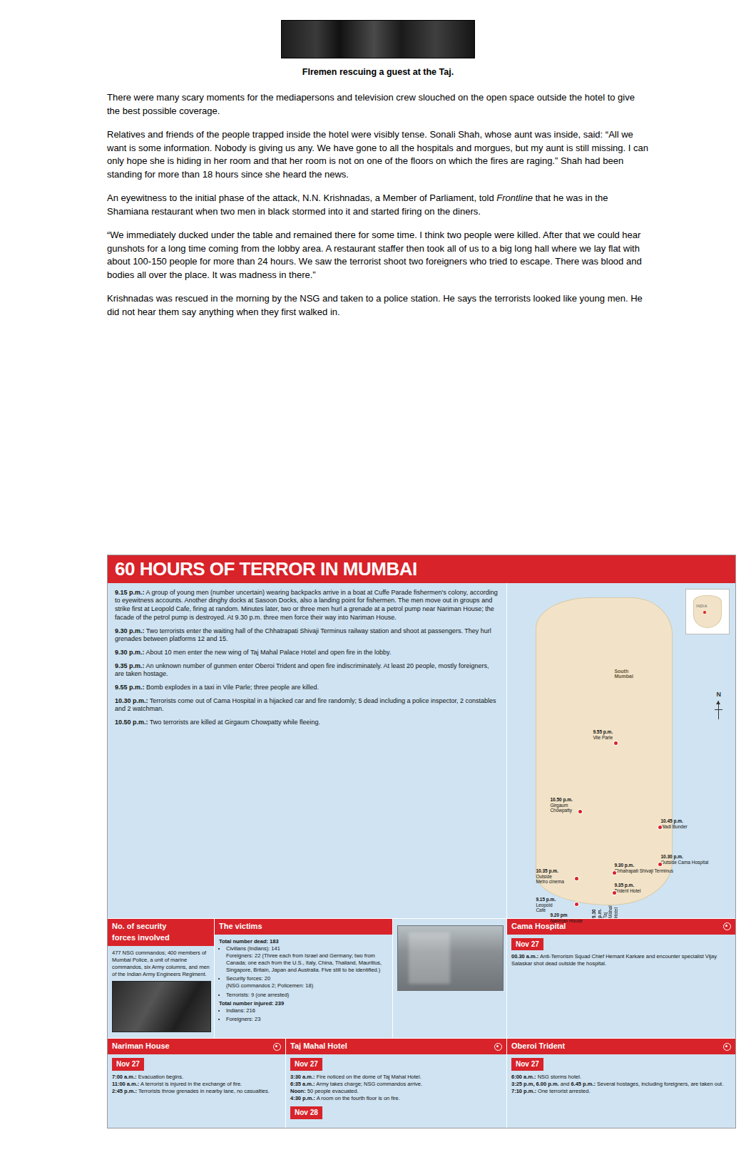FIremen rescuing a guest at the Taj.
There were many scary moments for the mediapersons and television crew slouched on the open space outside the hotel to give the best possible coverage.
Relatives and friends of the people trapped inside the hotel were visibly tense. Sonali Shah, whose aunt was inside, said: “All we want is some information. Nobody is giving us any. We have gone to all the hospitals and morgues, but my aunt is still missing. I can only hope she is hiding in her room and that her room is not on one of the floors on which the fires are raging.” Shah had been standing for more than 18 hours since she heard the news.
An eyewitness to the initial phase of the attack, N.N. Krishnadas, a Member of Parliament, told Frontline that he was in the Shamiana restaurant when two men in black stormed into it and started firing on the diners.
“We immediately ducked under the table and remained there for some time. I think two people were killed. After that we could hear gunshots for a long time coming from the lobby area. A restaurant staffer then took all of us to a big long hall where we lay flat with about 100-150 people for more than 24 hours. We saw the terrorist shoot two foreigners who tried to escape. There was blood and bodies all over the place. It was madness in there.”
Krishnadas was rescued in the morning by the NSG and taken to a police station. He says the terrorists looked like young men. He did not hear them say anything when they first walked in.
60 HOURS OF TERROR IN MUMBAI
9.15 p.m.: A group of young men (number uncertain) wearing backpacks arrive in a boat at Cuffe Parade fishermen's colony, according to eyewitness accounts. Another dinghy docks at Sasoon Docks, also a landing point for fishermen. The men move out in groups and strike first at Leopold Cafe, firing at random. Minutes later, two or three men hurl a grenade at a petrol pump near Nariman House; the facade of the petrol pump is destroyed. At 9.30 p.m. three men force their way into Nariman House.
9.30 p.m.: Two terrorists enter the waiting hall of the Chhatrapati Shivaji Terminus railway station and shoot at passengers. They hurl grenades between platforms 12 and 15.
9.30 p.m.: About 10 men enter the new wing of Taj Mahal Palace Hotel and open fire in the lobby.
9.35 p.m.: An unknown number of gunmen enter Oberoi Trident and open fire indiscriminately. At least 20 people, mostly foreigners, are taken hostage.
9.55 p.m.: Bomb explodes in a taxi in Vile Parle; three people are killed.
10.30 p.m.: Terrorists come out of Cama Hospital in a hijacked car and fire randomly; 5 dead including a police inspector, 2 constables and 2 watchman.
10.50 p.m.: Two terrorists are killed at Girgaum Chowpatty while fleeing.
NOV
26
INDIA
South
Mumbai
N
9.55 p.m.
Vile Parle
10.50 p.m.
Girgaum
Chowpatty
10.45 p.m.
Wadi Bunder
10.35 p.m.
Outside
Metro cinema
9.30 p.m.
Chhatrapati Shivaji Terminus
10.30 p.m.
Outside Cama Hospital
9.35 p.m.
Trident Hotel
9.15 p.m.
Leopold
Cafe
9.30 p.m. Taj Mahal Hotel
9.20 pm
Nariman House
No. of security
forces involved
477 NSG commandos; 400 members of Mumbai Police, a unit of marine commandos, six Army columns, and men of the Indian Army Engineers Regiment.
The victims
Total number dead: 183
Civilians (Indians): 141
Foreigners: 22 (Three each from Israel and Germany; two from Canada; one each from the U.S., Italy, China, Thailand, Mauritius, Singapore, Britain, Japan and Australia. Five still to be identified.)
Security forces: 20
(NSG commandos 2; Policemen: 18)
Terrorists: 9 (one arrested)
Total number injured: 239
Indians: 216
Foreigners: 23
Cama Hospital
Nov 27
00.30 a.m.: Anti-Terrorism Squad Chief Hemant Karkare and encounter specialist Vijay Salaskar shot dead outside the hospital.
Nariman House
Nov 27
7:00 a.m.: Evacuation begins.
11:00 a.m.: A terrorist is injured in the exchange of fire.
2:45 p.m.: Terrorists throw grenades in nearby lane, no casualties.
Taj Mahal Hotel
Nov 27
3:30 a.m.: Fire noticed on the dome of Taj Mahal Hotel.
6:35 a.m.: Army takes charge; NSG commandos arrive.
Noon: 50 people evacuated.
4:30 p.m.: A room on the fourth floor is on fire.
Nov 28
Oberoi Trident
Nov 27
6:00 a.m.: NSG storms hotel.
3:25 p.m, 6.00 p.m. and 6.45 p.m.: Several hostages, including foreigners, are taken out.
7:10 p.m.: One terrorist arrested.